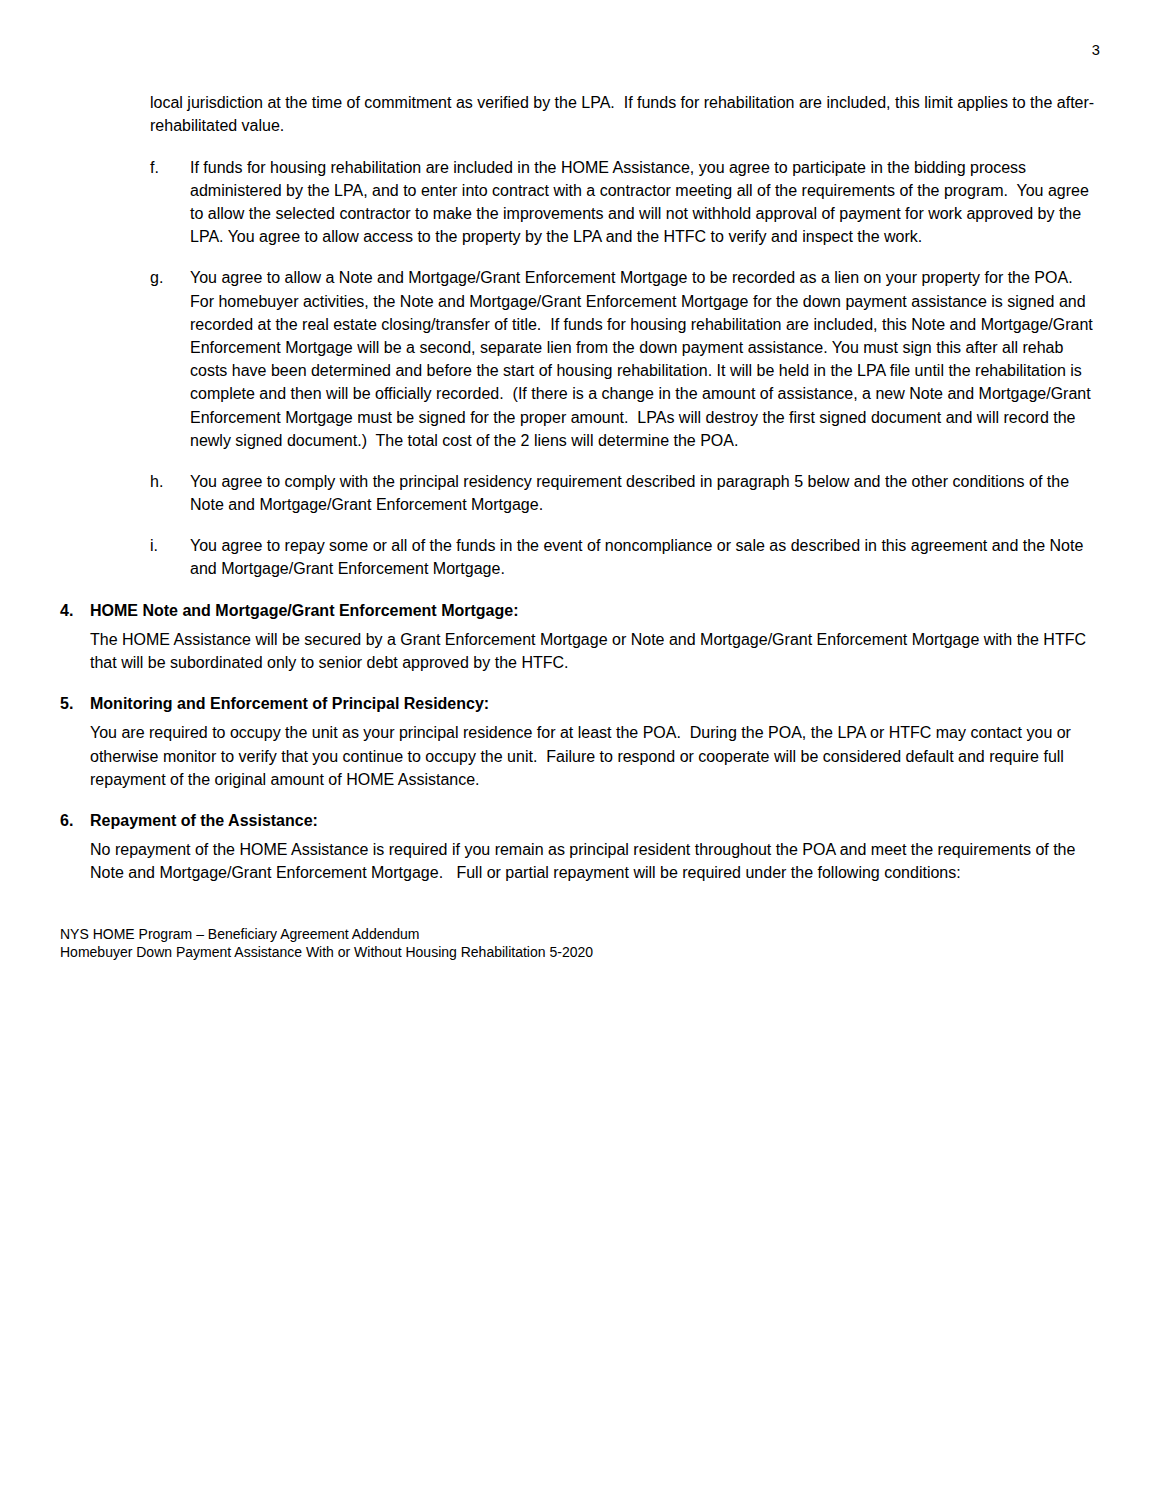3
local jurisdiction at the time of commitment as verified by the LPA. If funds for rehabilitation are included, this limit applies to the after-rehabilitated value.
f. If funds for housing rehabilitation are included in the HOME Assistance, you agree to participate in the bidding process administered by the LPA, and to enter into contract with a contractor meeting all of the requirements of the program. You agree to allow the selected contractor to make the improvements and will not withhold approval of payment for work approved by the LPA. You agree to allow access to the property by the LPA and the HTFC to verify and inspect the work.
g. You agree to allow a Note and Mortgage/Grant Enforcement Mortgage to be recorded as a lien on your property for the POA. For homebuyer activities, the Note and Mortgage/Grant Enforcement Mortgage for the down payment assistance is signed and recorded at the real estate closing/transfer of title. If funds for housing rehabilitation are included, this Note and Mortgage/Grant Enforcement Mortgage will be a second, separate lien from the down payment assistance. You must sign this after all rehab costs have been determined and before the start of housing rehabilitation. It will be held in the LPA file until the rehabilitation is complete and then will be officially recorded. (If there is a change in the amount of assistance, a new Note and Mortgage/Grant Enforcement Mortgage must be signed for the proper amount. LPAs will destroy the first signed document and will record the newly signed document.) The total cost of the 2 liens will determine the POA.
h. You agree to comply with the principal residency requirement described in paragraph 5 below and the other conditions of the Note and Mortgage/Grant Enforcement Mortgage.
i. You agree to repay some or all of the funds in the event of noncompliance or sale as described in this agreement and the Note and Mortgage/Grant Enforcement Mortgage.
4. HOME Note and Mortgage/Grant Enforcement Mortgage:
The HOME Assistance will be secured by a Grant Enforcement Mortgage or Note and Mortgage/Grant Enforcement Mortgage with the HTFC that will be subordinated only to senior debt approved by the HTFC.
5. Monitoring and Enforcement of Principal Residency:
You are required to occupy the unit as your principal residence for at least the POA. During the POA, the LPA or HTFC may contact you or otherwise monitor to verify that you continue to occupy the unit. Failure to respond or cooperate will be considered default and require full repayment of the original amount of HOME Assistance.
6. Repayment of the Assistance:
No repayment of the HOME Assistance is required if you remain as principal resident throughout the POA and meet the requirements of the Note and Mortgage/Grant Enforcement Mortgage. Full or partial repayment will be required under the following conditions:
NYS HOME Program – Beneficiary Agreement Addendum
Homebuyer Down Payment Assistance With or Without Housing Rehabilitation 5-2020